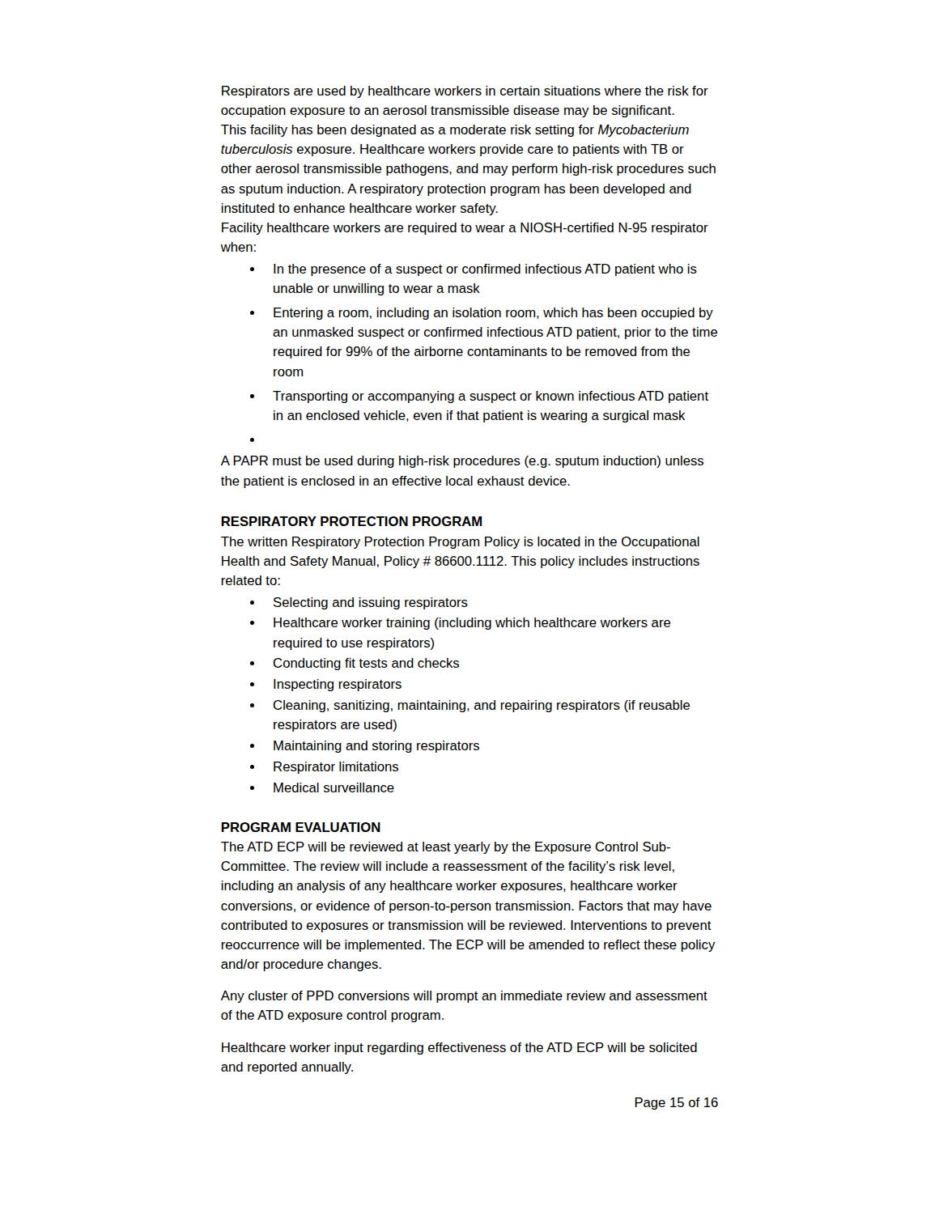Respirators are used by healthcare workers in certain situations where the risk for occupation exposure to an aerosol transmissible disease may be significant.
This facility has been designated as a moderate risk setting for Mycobacterium tuberculosis exposure. Healthcare workers provide care to patients with TB or other aerosol transmissible pathogens, and may perform high-risk procedures such as sputum induction. A respiratory protection program has been developed and instituted to enhance healthcare worker safety.
Facility healthcare workers are required to wear a NIOSH-certified N-95 respirator when:
In the presence of a suspect or confirmed infectious ATD patient who is unable or unwilling to wear a mask
Entering a room, including an isolation room, which has been occupied by an unmasked suspect or confirmed infectious ATD patient, prior to the time required for 99% of the airborne contaminants to be removed from the room
Transporting or accompanying a suspect or known infectious ATD patient in an enclosed vehicle, even if that patient is wearing a surgical mask
A PAPR must be used during high-risk procedures (e.g. sputum induction) unless the patient is enclosed in an effective local exhaust device.
Respiratory Protection Program
The written Respiratory Protection Program Policy is located in the Occupational Health and Safety Manual, Policy # 86600.1112. This policy includes instructions related to:
Selecting and issuing respirators
Healthcare worker training (including which healthcare workers are required to use respirators)
Conducting fit tests and checks
Inspecting respirators
Cleaning, sanitizing, maintaining, and repairing respirators (if reusable respirators are used)
Maintaining and storing respirators
Respirator limitations
Medical surveillance
Program Evaluation
The ATD ECP will be reviewed at least yearly by the Exposure Control Sub-Committee. The review will include a reassessment of the facility’s risk level, including an analysis of any healthcare worker exposures, healthcare worker conversions, or evidence of person-to-person transmission. Factors that may have contributed to exposures or transmission will be reviewed. Interventions to prevent reoccurrence will be implemented. The ECP will be amended to reflect these policy and/or procedure changes.
Any cluster of PPD conversions will prompt an immediate review and assessment of the ATD exposure control program.
Healthcare worker input regarding effectiveness of the ATD ECP will be solicited and reported annually.
Page 15 of 16